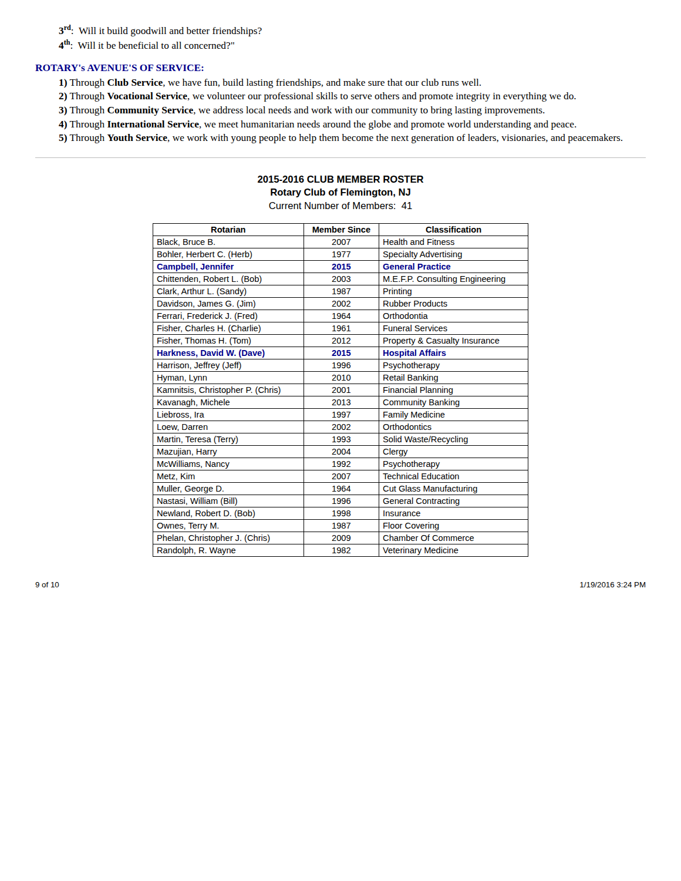3rd: Will it build goodwill and better friendships?
4th: Will it be beneficial to all concerned?"
ROTARY's AVENUE'S OF SERVICE:
1) Through Club Service, we have fun, build lasting friendships, and make sure that our club runs well.
2) Through Vocational Service, we volunteer our professional skills to serve others and promote integrity in everything we do.
3) Through Community Service, we address local needs and work with our community to bring lasting improvements.
4) Through International Service, we meet humanitarian needs around the globe and promote world understanding and peace.
5) Through Youth Service, we work with young people to help them become the next generation of leaders, visionaries, and peacemakers.
2015-2016 CLUB MEMBER ROSTER
Rotary Club of Flemington, NJ
Current Number of Members: 41
| Rotarian | Member Since | Classification |
| --- | --- | --- |
| Black, Bruce B. | 2007 | Health and Fitness |
| Bohler, Herbert C. (Herb) | 1977 | Specialty Advertising |
| Campbell, Jennifer | 2015 | General Practice |
| Chittenden, Robert L. (Bob) | 2003 | M.E.F.P. Consulting Engineering |
| Clark, Arthur L. (Sandy) | 1987 | Printing |
| Davidson, James G. (Jim) | 2002 | Rubber Products |
| Ferrari, Frederick J. (Fred) | 1964 | Orthodontia |
| Fisher, Charles H. (Charlie) | 1961 | Funeral Services |
| Fisher, Thomas H. (Tom) | 2012 | Property & Casualty Insurance |
| Harkness, David W. (Dave) | 2015 | Hospital Affairs |
| Harrison, Jeffrey (Jeff) | 1996 | Psychotherapy |
| Hyman, Lynn | 2010 | Retail Banking |
| Kamnitsis, Christopher P. (Chris) | 2001 | Financial Planning |
| Kavanagh, Michele | 2013 | Community Banking |
| Liebross, Ira | 1997 | Family Medicine |
| Loew, Darren | 2002 | Orthodontics |
| Martin, Teresa (Terry) | 1993 | Solid Waste/Recycling |
| Mazujian, Harry | 2004 | Clergy |
| McWilliams, Nancy | 1992 | Psychotherapy |
| Metz, Kim | 2007 | Technical Education |
| Muller, George D. | 1964 | Cut Glass Manufacturing |
| Nastasi, William (Bill) | 1996 | General Contracting |
| Newland, Robert D. (Bob) | 1998 | Insurance |
| Ownes, Terry M. | 1987 | Floor Covering |
| Phelan, Christopher J. (Chris) | 2009 | Chamber Of Commerce |
| Randolph, R. Wayne | 1982 | Veterinary Medicine |
9 of 10 1/19/2016 3:24 PM